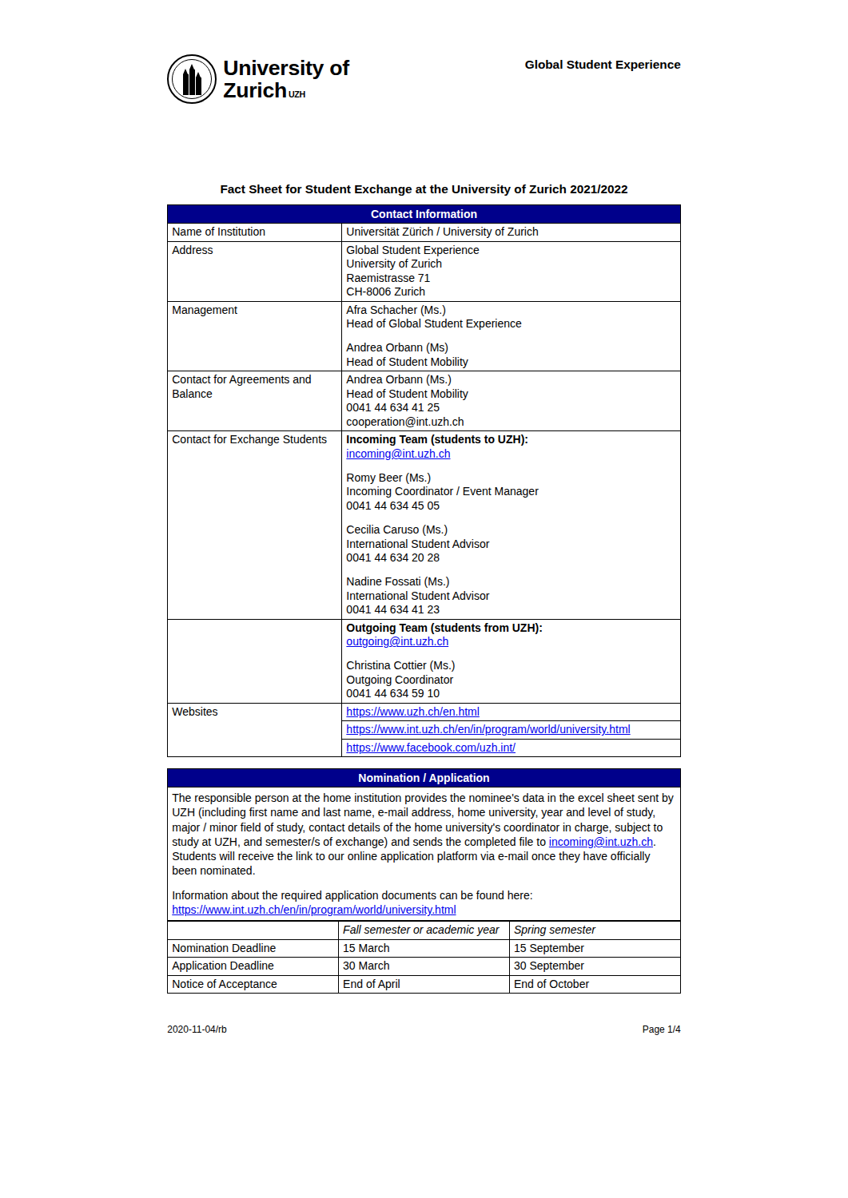University of
ZurichUZH
Global Student Experience
Fact Sheet for Student Exchange at the University of Zurich 2021/2022
| Contact Information |
| --- |
| Name of Institution | Universität Zürich / University of Zurich |
| Address | Global Student Experience University of Zurich Raemistrasse 71 CH-8006 Zurich |
| Management | Afra Schacher (Ms.) Head of Global Student Experience Andrea Orbann (Ms) Head of Student Mobility |
| Contact for Agreements and Balance | Andrea Orbann (Ms.) Head of Student Mobility 0041 44 634 41 25 cooperation@int.uzh.ch |
| Contact for Exchange Students | Incoming Team (students to UZH): incoming@int.uzh.ch Romy Beer (Ms.) Incoming Coordinator / Event Manager 0041 44 634 45 05 Cecilia Caruso (Ms.) International Student Advisor 0041 44 634 20 28 Nadine Fossati (Ms.) International Student Advisor 0041 44 634 41 23 |
| | Outgoing Team (students from UZH): outgoing@int.uzh.ch Christina Cottier (Ms.) Outgoing Coordinator 0041 44 634 59 10 |
| Websites | https://www.uzh.ch/en.html |
| https://www.int.uzh.ch/en/in/program/world/university.html |
| https://www.facebook.com/uzh.int/ |
| Nomination / Application |
| --- |
The responsible person at the home institution provides the nominee's data in the excel sheet sent by UZH (including first name and last name, e-mail address, home university, year and level of study, major / minor field of study, contact details of the home university's coordinator in charge, subject to study at UZH, and semester/s of exchange) and sends the completed file to incoming@int.uzh.ch. Students will receive the link to our online application platform via e-mail once they have officially been nominated.
Information about the required application documents can be found here:
https://www.int.uzh.ch/en/in/program/world/university.html
| | Fall semester or academic year | Spring semester |
| Nomination Deadline | 15 March | 15 September |
| Application Deadline | 30 March | 30 September |
| Notice of Acceptance | End of April | End of October |
2020-11-04/rb
Page 1/4